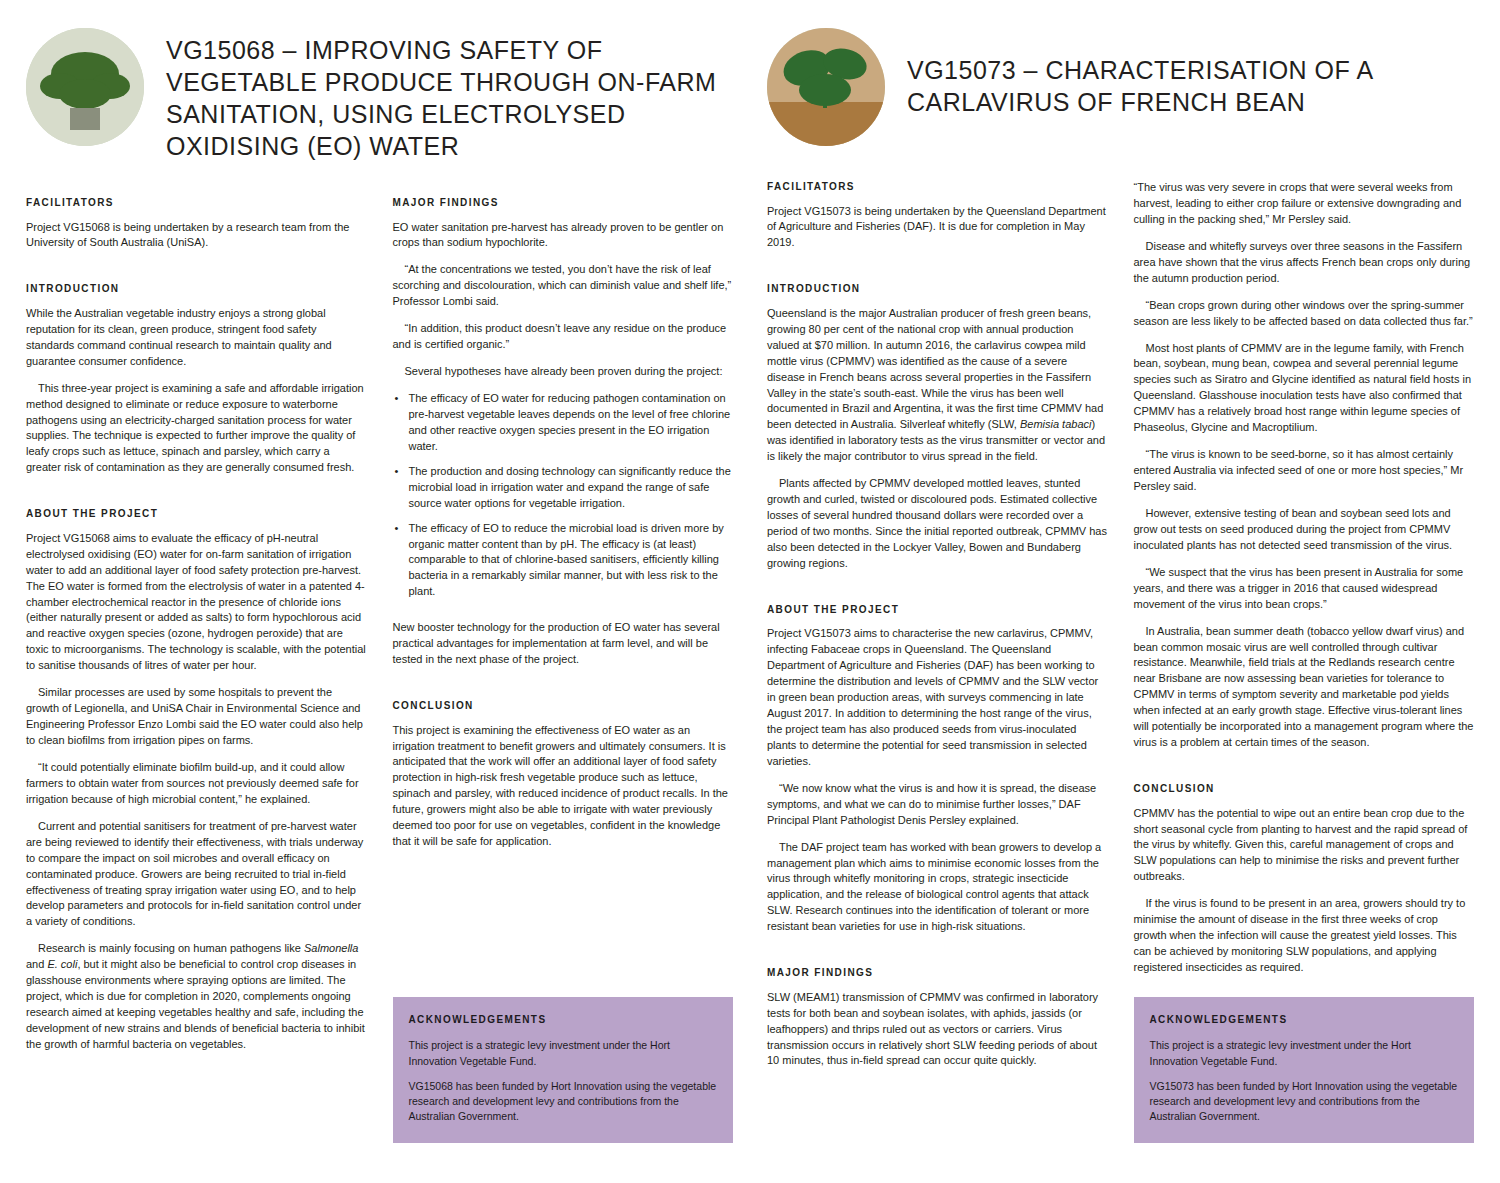VG15068 – Improving safety of vegetable produce through on-farm sanitation, using electrolysed oxidising (EO) water
Facilitators
Project VG15068 is being undertaken by a research team from the University of South Australia (UniSA).
Introduction
While the Australian vegetable industry enjoys a strong global reputation for its clean, green produce, stringent food safety standards command continual research to maintain quality and guarantee consumer confidence.
This three-year project is examining a safe and affordable irrigation method designed to eliminate or reduce exposure to waterborne pathogens using an electricity-charged sanitation process for water supplies. The technique is expected to further improve the quality of leafy crops such as lettuce, spinach and parsley, which carry a greater risk of contamination as they are generally consumed fresh.
About the project
Project VG15068 aims to evaluate the efficacy of pH-neutral electrolysed oxidising (EO) water for on-farm sanitation of irrigation water to add an additional layer of food safety protection pre-harvest. The EO water is formed from the electrolysis of water in a patented 4-chamber electrochemical reactor in the presence of chloride ions (either naturally present or added as salts) to form hypochlorous acid and reactive oxygen species (ozone, hydrogen peroxide) that are toxic to microorganisms. The technology is scalable, with the potential to sanitise thousands of litres of water per hour.
Similar processes are used by some hospitals to prevent the growth of Legionella, and UniSA Chair in Environmental Science and Engineering Professor Enzo Lombi said the EO water could also help to clean biofilms from irrigation pipes on farms.
“It could potentially eliminate biofilm build-up, and it could allow farmers to obtain water from sources not previously deemed safe for irrigation because of high microbial content,” he explained.
Current and potential sanitisers for treatment of pre-harvest water are being reviewed to identify their effectiveness, with trials underway to compare the impact on soil microbes and overall efficacy on contaminated produce. Growers are being recruited to trial in-field effectiveness of treating spray irrigation water using EO, and to help develop parameters and protocols for in-field sanitation control under a variety of conditions.
Research is mainly focusing on human pathogens like Salmonella and E. coli, but it might also be beneficial to control crop diseases in glasshouse environments where spraying options are limited. The project, which is due for completion in 2020, complements ongoing research aimed at keeping vegetables healthy and safe, including the development of new strains and blends of beneficial bacteria to inhibit the growth of harmful bacteria on vegetables.
Major findings
EO water sanitation pre-harvest has already proven to be gentler on crops than sodium hypochlorite.
“At the concentrations we tested, you don’t have the risk of leaf scorching and discolouration, which can diminish value and shelf life,” Professor Lombi said.
“In addition, this product doesn’t leave any residue on the produce and is certified organic.”
Several hypotheses have already been proven during the project:
The efficacy of EO water for reducing pathogen contamination on pre-harvest vegetable leaves depends on the level of free chlorine and other reactive oxygen species present in the EO irrigation water.
The production and dosing technology can significantly reduce the microbial load in irrigation water and expand the range of safe source water options for vegetable irrigation.
The efficacy of EO to reduce the microbial load is driven more by organic matter content than by pH. The efficacy is (at least) comparable to that of chlorine-based sanitisers, efficiently killing bacteria in a remarkably similar manner, but with less risk to the plant.
New booster technology for the production of EO water has several practical advantages for implementation at farm level, and will be tested in the next phase of the project.
Conclusion
This project is examining the effectiveness of EO water as an irrigation treatment to benefit growers and ultimately consumers. It is anticipated that the work will offer an additional layer of food safety protection in high-risk fresh vegetable produce such as lettuce, spinach and parsley, with reduced incidence of product recalls. In the future, growers might also be able to irrigate with water previously deemed too poor for use on vegetables, confident in the knowledge that it will be safe for application.
Acknowledgements
This project is a strategic levy investment under the Hort Innovation Vegetable Fund.
VG15068 has been funded by Hort Innovation using the vegetable research and development levy and contributions from the Australian Government.
VG15073 – Characterisation of a carlavirus of French bean
Facilitators
Project VG15073 is being undertaken by the Queensland Department of Agriculture and Fisheries (DAF). It is due for completion in May 2019.
Introduction
Queensland is the major Australian producer of fresh green beans, growing 80 per cent of the national crop with annual production valued at $70 million. In autumn 2016, the carlavirus cowpea mild mottle virus (CPMMV) was identified as the cause of a severe disease in French beans across several properties in the Fassifern Valley in the state’s south-east. While the virus has been well documented in Brazil and Argentina, it was the first time CPMMV had been detected in Australia. Silverleaf whitefly (SLW, Bemisia tabaci) was identified in laboratory tests as the virus transmitter or vector and is likely the major contributor to virus spread in the field.
Plants affected by CPMMV developed mottled leaves, stunted growth and curled, twisted or discoloured pods. Estimated collective losses of several hundred thousand dollars were recorded over a period of two months. Since the initial reported outbreak, CPMMV has also been detected in the Lockyer Valley, Bowen and Bundaberg growing regions.
About the project
Project VG15073 aims to characterise the new carlavirus, CPMMV, infecting Fabaceae crops in Queensland. The Queensland Department of Agriculture and Fisheries (DAF) has been working to determine the distribution and levels of CPMMV and the SLW vector in green bean production areas, with surveys commencing in late August 2017. In addition to determining the host range of the virus, the project team has also produced seeds from virus-inoculated plants to determine the potential for seed transmission in selected varieties.
“We now know what the virus is and how it is spread, the disease symptoms, and what we can do to minimise further losses,” DAF Principal Plant Pathologist Denis Persley explained.
The DAF project team has worked with bean growers to develop a management plan which aims to minimise economic losses from the virus through whitefly monitoring in crops, strategic insecticide application, and the release of biological control agents that attack SLW. Research continues into the identification of tolerant or more resistant bean varieties for use in high-risk situations.
Major findings
SLW (MEAM1) transmission of CPMMV was confirmed in laboratory tests for both bean and soybean isolates, with aphids, jassids (or leafhoppers) and thrips ruled out as vectors or carriers. Virus transmission occurs in relatively short SLW feeding periods of about 10 minutes, thus in-field spread can occur quite quickly.
“The virus was very severe in crops that were several weeks from harvest, leading to either crop failure or extensive downgrading and culling in the packing shed,” Mr Persley said.
Disease and whitefly surveys over three seasons in the Fassifern area have shown that the virus affects French bean crops only during the autumn production period.
“Bean crops grown during other windows over the spring-summer season are less likely to be affected based on data collected thus far.”
Most host plants of CPMMV are in the legume family, with French bean, soybean, mung bean, cowpea and several perennial legume species such as Siratro and Glycine identified as natural field hosts in Queensland. Glasshouse inoculation tests have also confirmed that CPMMV has a relatively broad host range within legume species of Phaseolus, Glycine and Macroptilium.
“The virus is known to be seed-borne, so it has almost certainly entered Australia via infected seed of one or more host species,” Mr Persley said.
However, extensive testing of bean and soybean seed lots and grow out tests on seed produced during the project from CPMMV inoculated plants has not detected seed transmission of the virus.
“We suspect that the virus has been present in Australia for some years, and there was a trigger in 2016 that caused widespread movement of the virus into bean crops.”
In Australia, bean summer death (tobacco yellow dwarf virus) and bean common mosaic virus are well controlled through cultivar resistance. Meanwhile, field trials at the Redlands research centre near Brisbane are now assessing bean varieties for tolerance to CPMMV in terms of symptom severity and marketable pod yields when infected at an early growth stage. Effective virus-tolerant lines will potentially be incorporated into a management program where the virus is a problem at certain times of the season.
Conclusion
CPMMV has the potential to wipe out an entire bean crop due to the short seasonal cycle from planting to harvest and the rapid spread of the virus by whitefly. Given this, careful management of crops and SLW populations can help to minimise the risks and prevent further outbreaks.
If the virus is found to be present in an area, growers should try to minimise the amount of disease in the first three weeks of crop growth when the infection will cause the greatest yield losses. This can be achieved by monitoring SLW populations, and applying registered insecticides as required.
Acknowledgements
This project is a strategic levy investment under the Hort Innovation Vegetable Fund.
VG15073 has been funded by Hort Innovation using the vegetable research and development levy and contributions from the Australian Government.